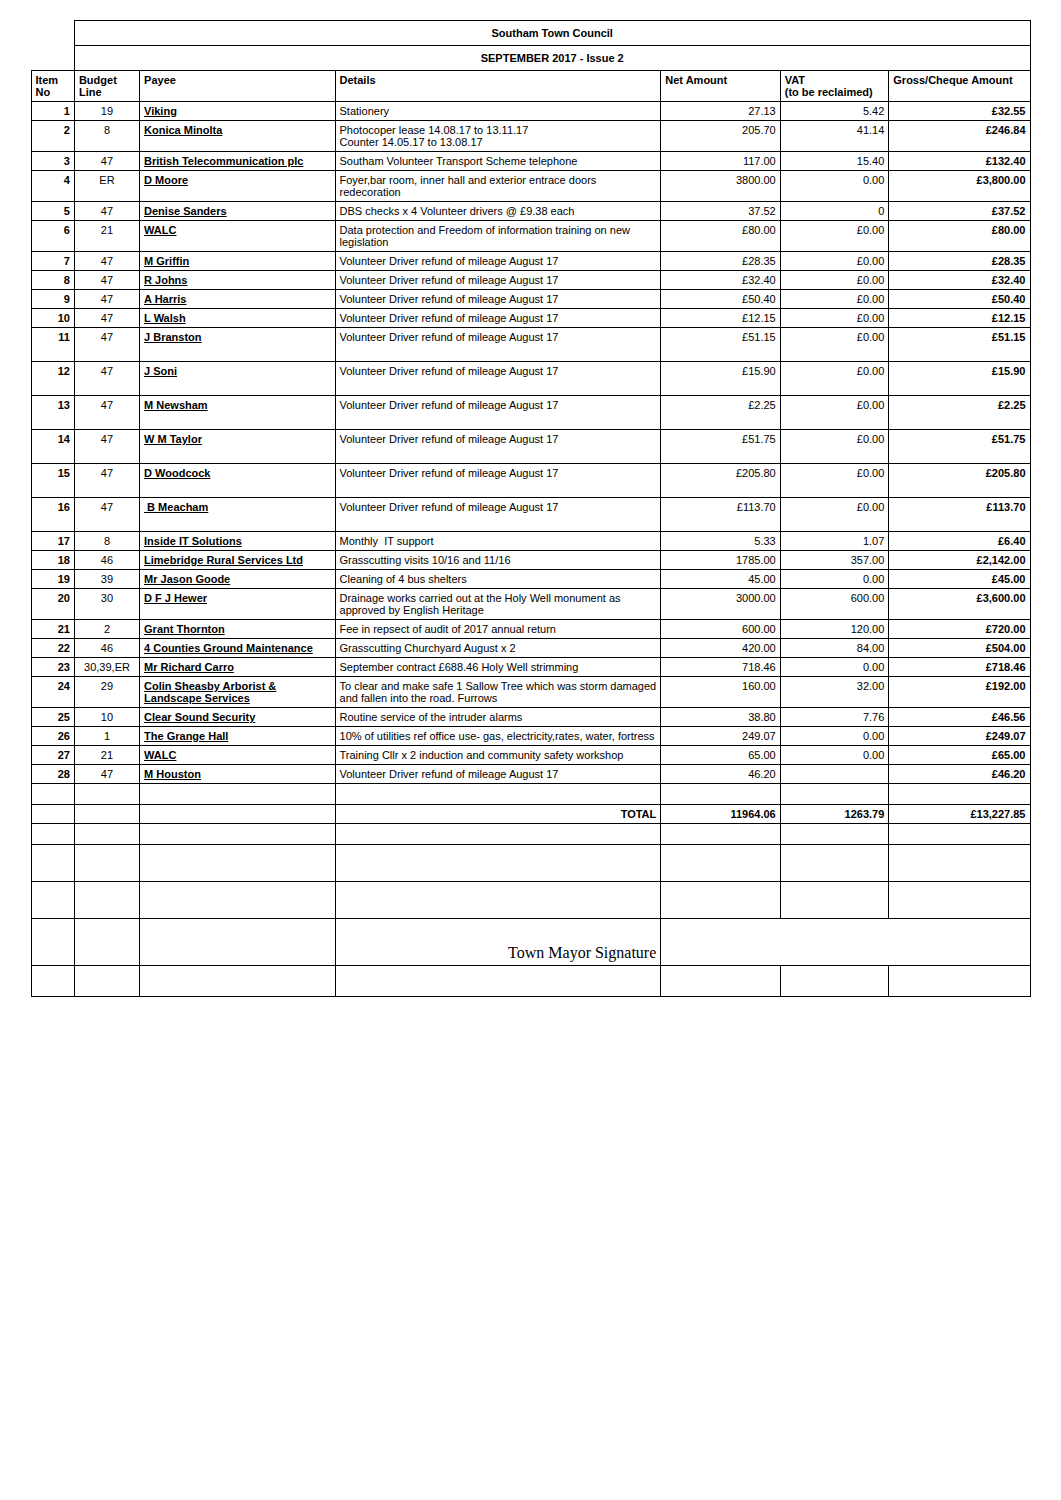| | Southam Town Council |
| | SEPTEMBER 2017 - Issue 2 |
| Item No | Budget Line | Payee | Details | Net Amount | VAT (to be reclaimed) | Gross/Cheque Amount |
| 1 | 19 | Viking | Stationery | 27.13 | 5.42 | £32.55 |
| 2 | 8 | Konica Minolta | Photocoper lease 14.08.17 to 13.11.17 Counter 14.05.17 to 13.08.17 | 205.70 | 41.14 | £246.84 |
| 3 | 47 | British Telecommunication plc | Southam Volunteer Transport Scheme telephone | 117.00 | 15.40 | £132.40 |
| 4 | ER | D Moore | Foyer,bar room, inner hall and exterior entrace doors redecoration | 3800.00 | 0.00 | £3,800.00 |
| 5 | 47 | Denise Sanders | DBS checks x 4 Volunteer drivers @ £9.38 each | 37.52 | 0 | £37.52 |
| 6 | 21 | WALC | Data protection and Freedom of information training on new legislation | £80.00 | £0.00 | £80.00 |
| 7 | 47 | M Griffin | Volunteer Driver refund of mileage August 17 | £28.35 | £0.00 | £28.35 |
| 8 | 47 | R Johns | Volunteer Driver refund of mileage August 17 | £32.40 | £0.00 | £32.40 |
| 9 | 47 | A Harris | Volunteer Driver refund of mileage August 17 | £50.40 | £0.00 | £50.40 |
| 10 | 47 | L Walsh | Volunteer Driver refund of mileage August 17 | £12.15 | £0.00 | £12.15 |
| 11 | 47 | J Branston | Volunteer Driver refund of mileage August 17 | £51.15 | £0.00 | £51.15 |
| 12 | 47 | J Soni | Volunteer Driver refund of mileage August 17 | £15.90 | £0.00 | £15.90 |
| 13 | 47 | M Newsham | Volunteer Driver refund of mileage August 17 | £2.25 | £0.00 | £2.25 |
| 14 | 47 | W M Taylor | Volunteer Driver refund of mileage August 17 | £51.75 | £0.00 | £51.75 |
| 15 | 47 | D Woodcock | Volunteer Driver refund of mileage August 17 | £205.80 | £0.00 | £205.80 |
| 16 | 47 | B Meacham | Volunteer Driver refund of mileage August 17 | £113.70 | £0.00 | £113.70 |
| 17 | 8 | Inside IT Solutions | Monthly IT support | 5.33 | 1.07 | £6.40 |
| 18 | 46 | Limebridge Rural Services Ltd | Grasscutting visits 10/16 and 11/16 | 1785.00 | 357.00 | £2,142.00 |
| 19 | 39 | Mr Jason Goode | Cleaning of 4 bus shelters | 45.00 | 0.00 | £45.00 |
| 20 | 30 | D F J Hewer | Drainage works carried out at the Holy Well monument as approved by English Heritage | 3000.00 | 600.00 | £3,600.00 |
| 21 | 2 | Grant Thornton | Fee in repsect of audit of 2017 annual return | 600.00 | 120.00 | £720.00 |
| 22 | 46 | 4 Counties Ground Maintenance | Grasscutting Churchyard August x 2 | 420.00 | 84.00 | £504.00 |
| 23 | 30,39,ER | Mr Richard Carro | September contract £688.46 Holy Well strimming | 718.46 | 0.00 | £718.46 |
| 24 | 29 | Colin Sheasby Arborist & Landscape Services | To clear and make safe 1 Sallow Tree which was storm damaged and fallen into the road. Furrows | 160.00 | 32.00 | £192.00 |
| 25 | 10 | Clear Sound Security | Routine service of the intruder alarms | 38.80 | 7.76 | £46.56 |
| 26 | 1 | The Grange Hall | 10% of utilities ref office use- gas, electricity,rates, water, fortress | 249.07 | 0.00 | £249.07 |
| 27 | 21 | WALC | Training Cllr x 2 induction and community safety workshop | 65.00 | 0.00 | £65.00 |
| 28 | 47 | M Houston | Volunteer Driver refund of mileage August 17 | 46.20 | | £46.20 |
| | | | TOTAL | 11964.06 | 1263.79 | £13,227.85 |
| | | | Town Mayor Signature | |